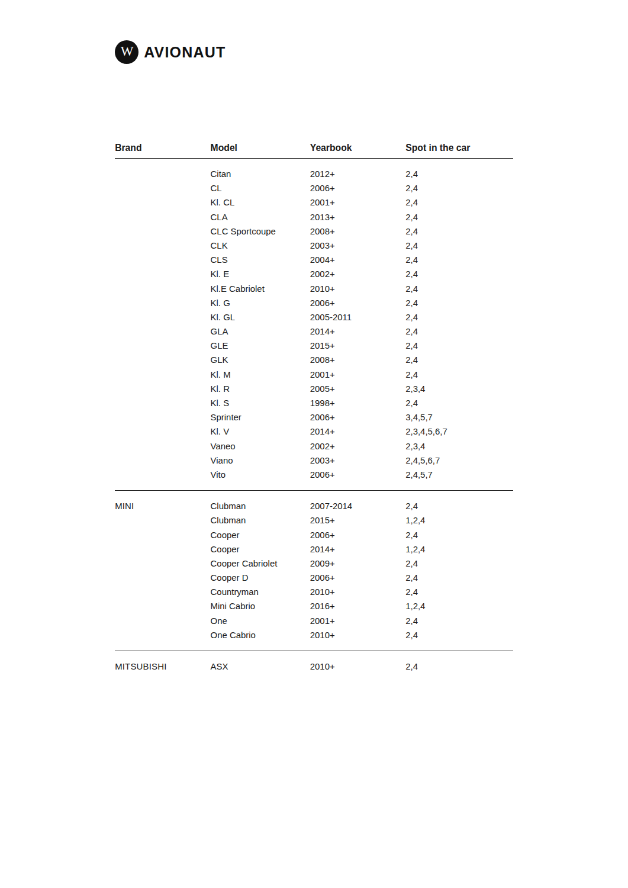AVIONAUT
| Brand | Model | Yearbook | Spot in the car |
| --- | --- | --- | --- |
| | Citan | 2012+ | 2,4 |
| | CL | 2006+ | 2,4 |
| | Kl. CL | 2001+ | 2,4 |
| | CLA | 2013+ | 2,4 |
| | CLC Sportcoupe | 2008+ | 2,4 |
| | CLK | 2003+ | 2,4 |
| | CLS | 2004+ | 2,4 |
| | Kl. E | 2002+ | 2,4 |
| | Kl.E Cabriolet | 2010+ | 2,4 |
| | Kl. G | 2006+ | 2,4 |
| | Kl. GL | 2005-2011 | 2,4 |
| | GLA | 2014+ | 2,4 |
| | GLE | 2015+ | 2,4 |
| | GLK | 2008+ | 2,4 |
| | Kl. M | 2001+ | 2,4 |
| | Kl. R | 2005+ | 2,3,4 |
| | Kl. S | 1998+ | 2,4 |
| | Sprinter | 2006+ | 3,4,5,7 |
| | Kl. V | 2014+ | 2,3,4,5,6,7 |
| | Vaneo | 2002+ | 2,3,4 |
| | Viano | 2003+ | 2,4,5,6,7 |
| | Vito | 2006+ | 2,4,5,7 |
| MINI | Clubman | 2007-2014 | 2,4 |
| | Clubman | 2015+ | 1,2,4 |
| | Cooper | 2006+ | 2,4 |
| | Cooper | 2014+ | 1,2,4 |
| | Cooper Cabriolet | 2009+ | 2,4 |
| | Cooper D | 2006+ | 2,4 |
| | Countryman | 2010+ | 2,4 |
| | Mini Cabrio | 2016+ | 1,2,4 |
| | One | 2001+ | 2,4 |
| | One Cabrio | 2010+ | 2,4 |
| MITSUBISHI | ASX | 2010+ | 2,4 |